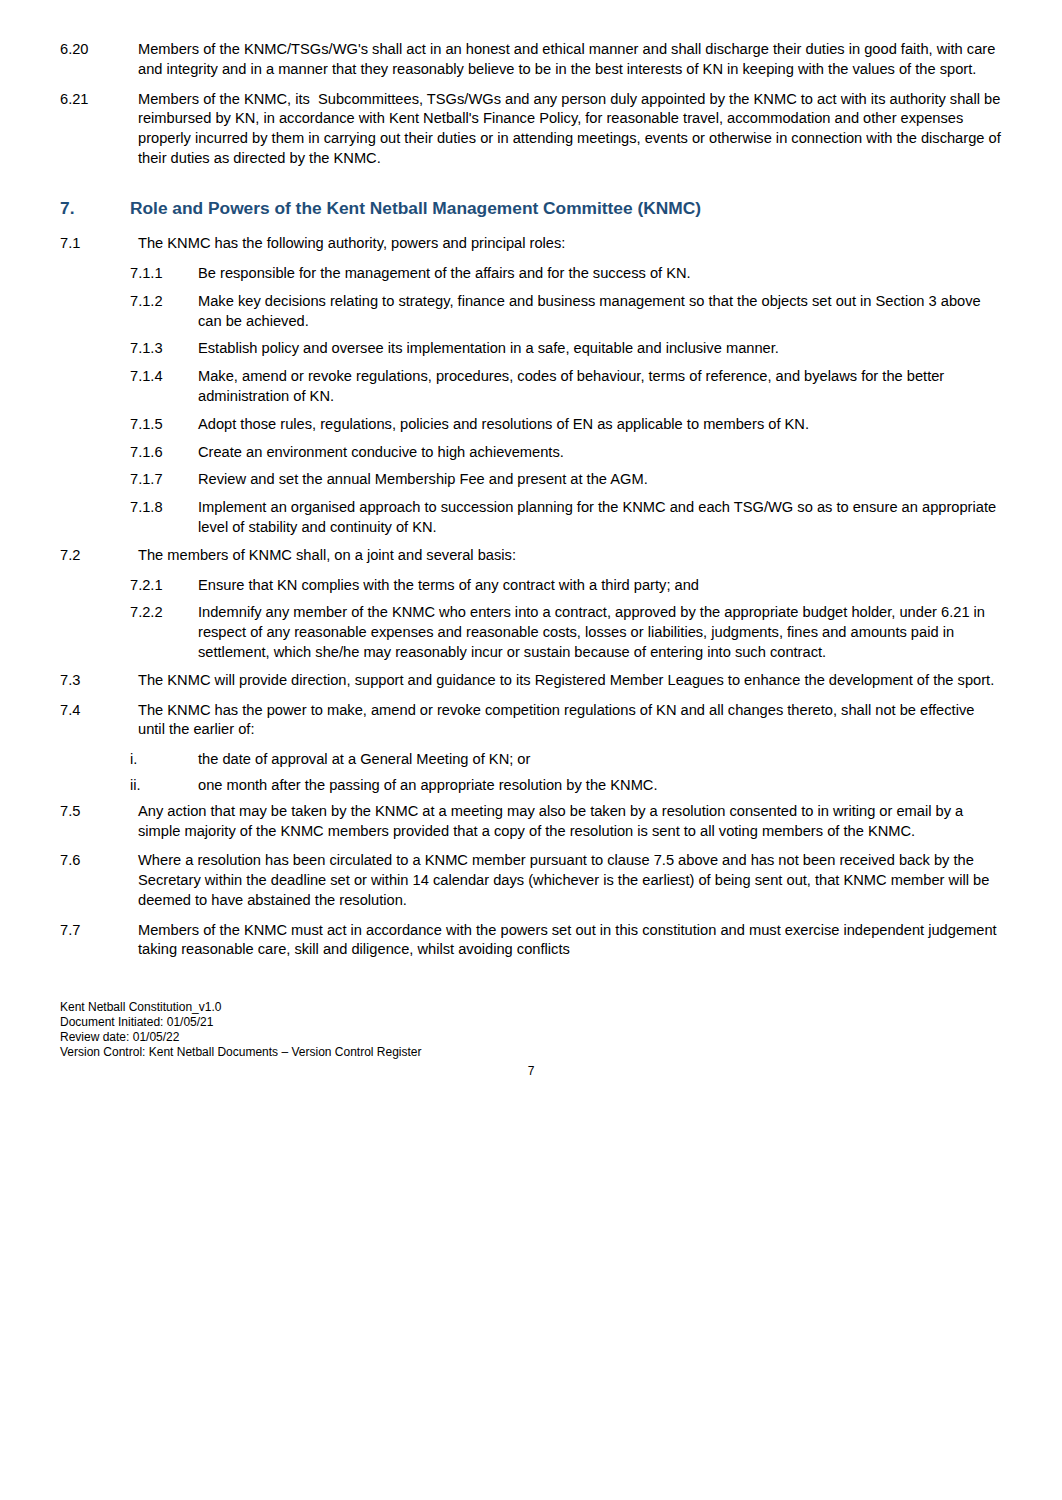6.20
Members of the KNMC/TSGs/WG's shall act in an honest and ethical manner and shall discharge their duties in good faith, with care and integrity and in a manner that they reasonably believe to be in the best interests of KN in keeping with the values of the sport.
6.21
Members of the KNMC, its Subcommittees, TSGs/WGs and any person duly appointed by the KNMC to act with its authority shall be reimbursed by KN, in accordance with Kent Netball's Finance Policy, for reasonable travel, accommodation and other expenses properly incurred by them in carrying out their duties or in attending meetings, events or otherwise in connection with the discharge of their duties as directed by the KNMC.
7. Role and Powers of the Kent Netball Management Committee (KNMC)
7.1
The KNMC has the following authority, powers and principal roles:
7.1.1
Be responsible for the management of the affairs and for the success of KN.
7.1.2
Make key decisions relating to strategy, finance and business management so that the objects set out in Section 3 above can be achieved.
7.1.3
Establish policy and oversee its implementation in a safe, equitable and inclusive manner.
7.1.4
Make, amend or revoke regulations, procedures, codes of behaviour, terms of reference, and byelaws for the better administration of KN.
7.1.5
Adopt those rules, regulations, policies and resolutions of EN as applicable to members of KN.
7.1.6
Create an environment conducive to high achievements.
7.1.7
Review and set the annual Membership Fee and present at the AGM.
7.1.8
Implement an organised approach to succession planning for the KNMC and each TSG/WG so as to ensure an appropriate level of stability and continuity of KN.
7.2
The members of KNMC shall, on a joint and several basis:
7.2.1
Ensure that KN complies with the terms of any contract with a third party; and
7.2.2
Indemnify any member of the KNMC who enters into a contract, approved by the appropriate budget holder, under 6.21 in respect of any reasonable expenses and reasonable costs, losses or liabilities, judgments, fines and amounts paid in settlement, which she/he may reasonably incur or sustain because of entering into such contract.
7.3
The KNMC will provide direction, support and guidance to its Registered Member Leagues to enhance the development of the sport.
7.4
The KNMC has the power to make, amend or revoke competition regulations of KN and all changes thereto, shall not be effective until the earlier of:
i.
the date of approval at a General Meeting of KN; or
ii.
one month after the passing of an appropriate resolution by the KNMC.
7.5
Any action that may be taken by the KNMC at a meeting may also be taken by a resolution consented to in writing or email by a simple majority of the KNMC members provided that a copy of the resolution is sent to all voting members of the KNMC.
7.6
Where a resolution has been circulated to a KNMC member pursuant to clause 7.5 above and has not been received back by the Secretary within the deadline set or within 14 calendar days (whichever is the earliest) of being sent out, that KNMC member will be deemed to have abstained the resolution.
7.7
Members of the KNMC must act in accordance with the powers set out in this constitution and must exercise independent judgement taking reasonable care, skill and diligence, whilst avoiding conflicts
Kent Netball Constitution_v1.0
Document Initiated: 01/05/21
Review date: 01/05/22
Version Control: Kent Netball Documents – Version Control Register
7